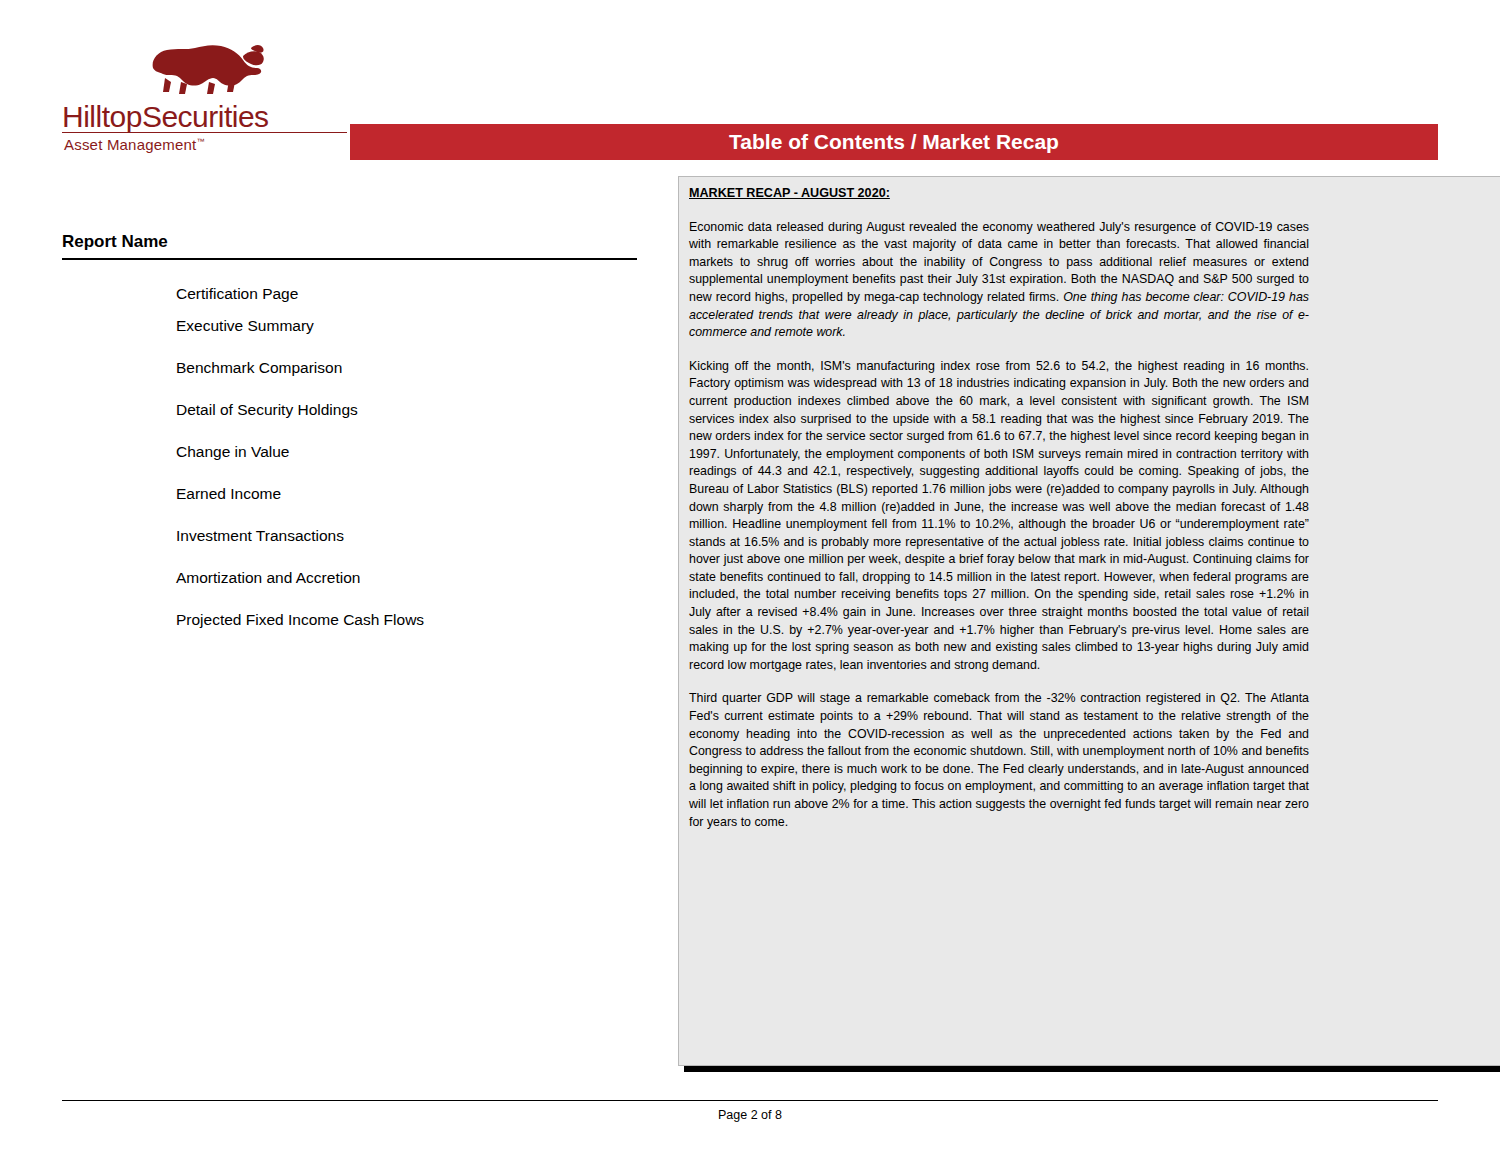Hilltop Securities
Asset Management™
Table of Contents / Market Recap
Report Name
Certification Page
Executive Summary
Benchmark Comparison
Detail of Security Holdings
Change in Value
Earned Income
Investment Transactions
Amortization and Accretion
Projected Fixed Income Cash Flows
MARKET RECAP - AUGUST 2020:
Economic data released during August revealed the economy weathered July's resurgence of COVID-19 cases with remarkable resilience as the vast majority of data came in better than forecasts. That allowed financial markets to shrug off worries about the inability of Congress to pass additional relief measures or extend supplemental unemployment benefits past their July 31st expiration. Both the NASDAQ and S&P 500 surged to new record highs, propelled by mega-cap technology related firms. One thing has become clear: COVID-19 has accelerated trends that were already in place, particularly the decline of brick and mortar, and the rise of e-commerce and remote work.
Kicking off the month, ISM's manufacturing index rose from 52.6 to 54.2, the highest reading in 16 months. Factory optimism was widespread with 13 of 18 industries indicating expansion in July. Both the new orders and current production indexes climbed above the 60 mark, a level consistent with significant growth. The ISM services index also surprised to the upside with a 58.1 reading that was the highest since February 2019. The new orders index for the service sector surged from 61.6 to 67.7, the highest level since record keeping began in 1997. Unfortunately, the employment components of both ISM surveys remain mired in contraction territory with readings of 44.3 and 42.1, respectively, suggesting additional layoffs could be coming. Speaking of jobs, the Bureau of Labor Statistics (BLS) reported 1.76 million jobs were (re)added to company payrolls in July. Although down sharply from the 4.8 million (re)added in June, the increase was well above the median forecast of 1.48 million. Headline unemployment fell from 11.1% to 10.2%, although the broader U6 or “underemployment rate” stands at 16.5% and is probably more representative of the actual jobless rate. Initial jobless claims continue to hover just above one million per week, despite a brief foray below that mark in mid-August. Continuing claims for state benefits continued to fall, dropping to 14.5 million in the latest report. However, when federal programs are included, the total number receiving benefits tops 27 million. On the spending side, retail sales rose +1.2% in July after a revised +8.4% gain in June. Increases over three straight months boosted the total value of retail sales in the U.S. by +2.7% year-over-year and +1.7% higher than February's pre-virus level. Home sales are making up for the lost spring season as both new and existing sales climbed to 13-year highs during July amid record low mortgage rates, lean inventories and strong demand.
Third quarter GDP will stage a remarkable comeback from the -32% contraction registered in Q2. The Atlanta Fed's current estimate points to a +29% rebound. That will stand as testament to the relative strength of the economy heading into the COVID-recession as well as the unprecedented actions taken by the Fed and Congress to address the fallout from the economic shutdown. Still, with unemployment north of 10% and benefits beginning to expire, there is much work to be done. The Fed clearly understands, and in late-August announced a long awaited shift in policy, pledging to focus on employment, and committing to an average inflation target that will let inflation run above 2% for a time. This action suggests the overnight fed funds target will remain near zero for years to come.
Page 2 of 8